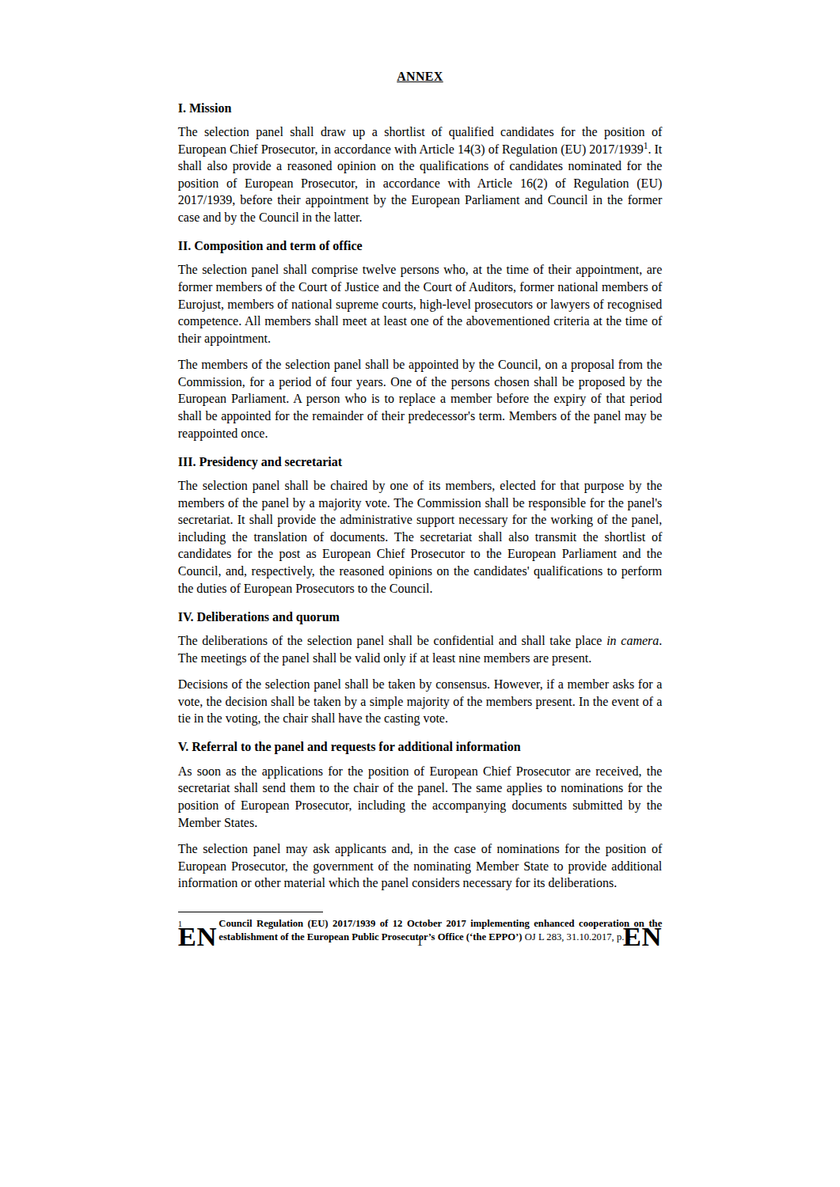ANNEX
I. Mission
The selection panel shall draw up a shortlist of qualified candidates for the position of European Chief Prosecutor, in accordance with Article 14(3) of Regulation (EU) 2017/19391. It shall also provide a reasoned opinion on the qualifications of candidates nominated for the position of European Prosecutor, in accordance with Article 16(2) of Regulation (EU) 2017/1939, before their appointment by the European Parliament and Council in the former case and by the Council in the latter.
II. Composition and term of office
The selection panel shall comprise twelve persons who, at the time of their appointment, are former members of the Court of Justice and the Court of Auditors, former national members of Eurojust, members of national supreme courts, high-level prosecutors or lawyers of recognised competence. All members shall meet at least one of the abovementioned criteria at the time of their appointment.
The members of the selection panel shall be appointed by the Council, on a proposal from the Commission, for a period of four years. One of the persons chosen shall be proposed by the European Parliament. A person who is to replace a member before the expiry of that period shall be appointed for the remainder of their predecessor's term. Members of the panel may be reappointed once.
III. Presidency and secretariat
The selection panel shall be chaired by one of its members, elected for that purpose by the members of the panel by a majority vote. The Commission shall be responsible for the panel's secretariat. It shall provide the administrative support necessary for the working of the panel, including the translation of documents. The secretariat shall also transmit the shortlist of candidates for the post as European Chief Prosecutor to the European Parliament and the Council, and, respectively, the reasoned opinions on the candidates' qualifications to perform the duties of European Prosecutors to the Council.
IV. Deliberations and quorum
The deliberations of the selection panel shall be confidential and shall take place in camera. The meetings of the panel shall be valid only if at least nine members are present.
Decisions of the selection panel shall be taken by consensus. However, if a member asks for a vote, the decision shall be taken by a simple majority of the members present. In the event of a tie in the voting, the chair shall have the casting vote.
V. Referral to the panel and requests for additional information
As soon as the applications for the position of European Chief Prosecutor are received, the secretariat shall send them to the chair of the panel. The same applies to nominations for the position of European Prosecutor, including the accompanying documents submitted by the Member States.
The selection panel may ask applicants and, in the case of nominations for the position of European Prosecutor, the government of the nominating Member State to provide additional information or other material which the panel considers necessary for its deliberations.
1
Council Regulation (EU) 2017/1939 of 12 October 2017 implementing enhanced cooperation on the establishment of the European Public Prosecutor’s Office (‘the EPPO’) OJ L 283, 31.10.2017, p. 1
EN 1 EN